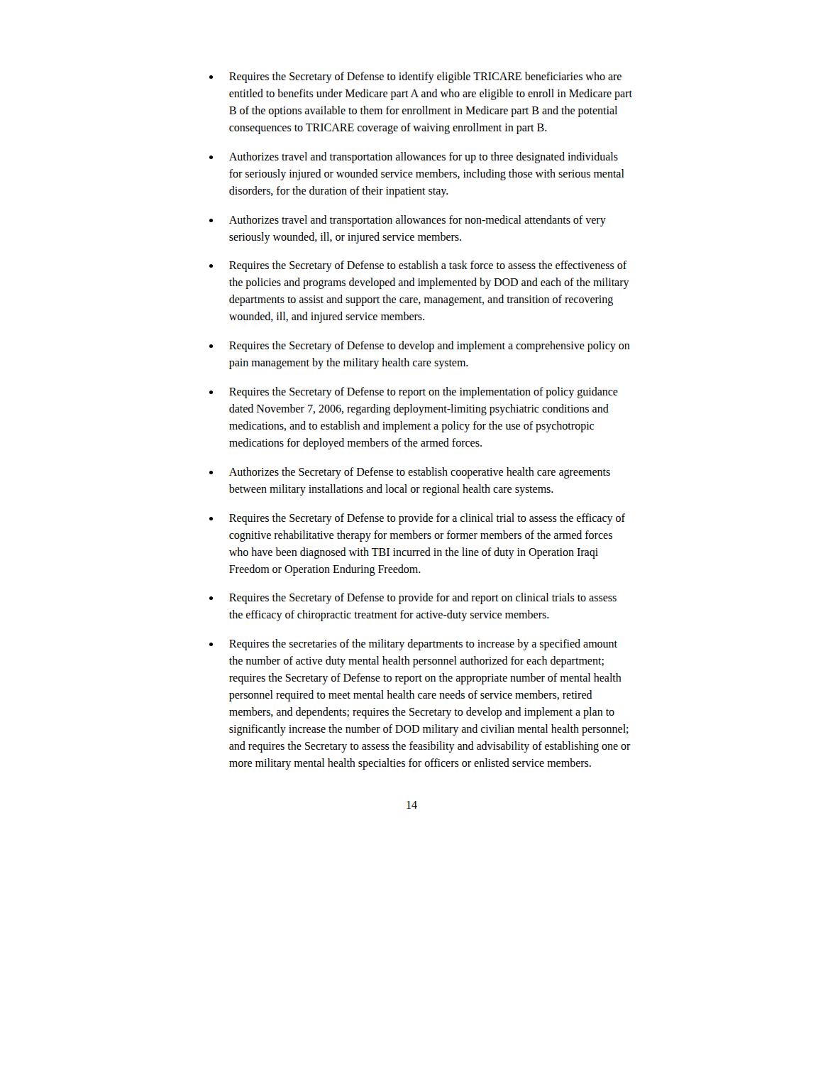Requires the Secretary of Defense to identify eligible TRICARE beneficiaries who are entitled to benefits under Medicare part A and who are eligible to enroll in Medicare part B of the options available to them for enrollment in Medicare part B and the potential consequences to TRICARE coverage of waiving enrollment in part B.
Authorizes travel and transportation allowances for up to three designated individuals for seriously injured or wounded service members, including those with serious mental disorders, for the duration of their inpatient stay.
Authorizes travel and transportation allowances for non-medical attendants of very seriously wounded, ill, or injured service members.
Requires the Secretary of Defense to establish a task force to assess the effectiveness of the policies and programs developed and implemented by DOD and each of the military departments to assist and support the care, management, and transition of recovering wounded, ill, and injured service members.
Requires the Secretary of Defense to develop and implement a comprehensive policy on pain management by the military health care system.
Requires the Secretary of Defense to report on the implementation of policy guidance dated November 7, 2006, regarding deployment-limiting psychiatric conditions and medications, and to establish and implement a policy for the use of psychotropic medications for deployed members of the armed forces.
Authorizes the Secretary of Defense to establish cooperative health care agreements between military installations and local or regional health care systems.
Requires the Secretary of Defense to provide for a clinical trial to assess the efficacy of cognitive rehabilitative therapy for members or former members of the armed forces who have been diagnosed with TBI incurred in the line of duty in Operation Iraqi Freedom or Operation Enduring Freedom.
Requires the Secretary of Defense to provide for and report on clinical trials to assess the efficacy of chiropractic treatment for active-duty service members.
Requires the secretaries of the military departments to increase by a specified amount the number of active duty mental health personnel authorized for each department; requires the Secretary of Defense to report on the appropriate number of mental health personnel required to meet mental health care needs of service members, retired members, and dependents; requires the Secretary to develop and implement a plan to significantly increase the number of DOD military and civilian mental health personnel; and requires the Secretary to assess the feasibility and advisability of establishing one or more military mental health specialties for officers or enlisted service members.
14